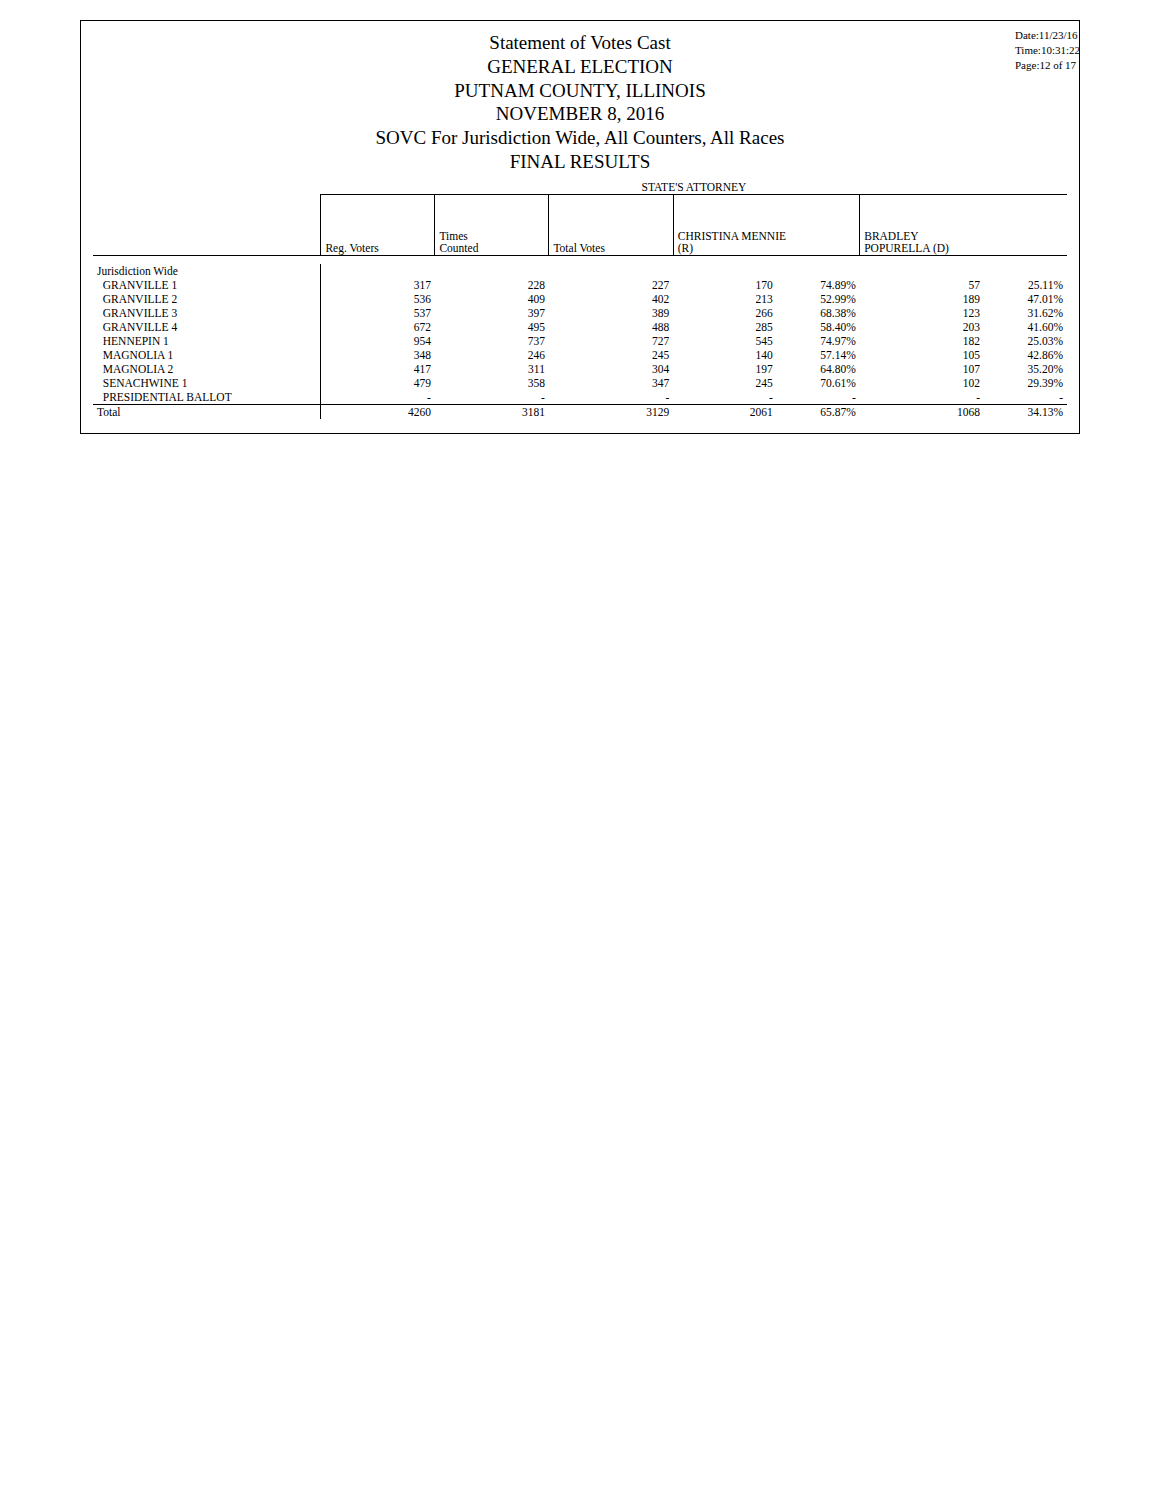Date:11/23/16
Time:10:31:22
Page:12 of 17
Statement of Votes Cast
GENERAL ELECTION
PUTNAM COUNTY, ILLINOIS
NOVEMBER 8, 2016
SOVC For Jurisdiction Wide, All Counters, All Races
FINAL RESULTS
| | STATE'S ATTORNEY |
| --- | --- |
| | Reg. Voters | Times Counted | Total Votes | CHRISTINA MENNIE (R) | BRADLEY POPURELLA (D) |
| Jurisdiction Wide | | | | | | | |
| GRANVILLE 1 | 317 | 228 | 227 | 170 | 74.89% | 57 | 25.11% |
| GRANVILLE 2 | 536 | 409 | 402 | 213 | 52.99% | 189 | 47.01% |
| GRANVILLE 3 | 537 | 397 | 389 | 266 | 68.38% | 123 | 31.62% |
| GRANVILLE 4 | 672 | 495 | 488 | 285 | 58.40% | 203 | 41.60% |
| HENNEPIN 1 | 954 | 737 | 727 | 545 | 74.97% | 182 | 25.03% |
| MAGNOLIA 1 | 348 | 246 | 245 | 140 | 57.14% | 105 | 42.86% |
| MAGNOLIA 2 | 417 | 311 | 304 | 197 | 64.80% | 107 | 35.20% |
| SENACHWINE 1 | 479 | 358 | 347 | 245 | 70.61% | 102 | 29.39% |
| PRESIDENTIAL BALLOT | - | - | - | - | - | - | - |
| Total | 4260 | 3181 | 3129 | 2061 | 65.87% | 1068 | 34.13% |